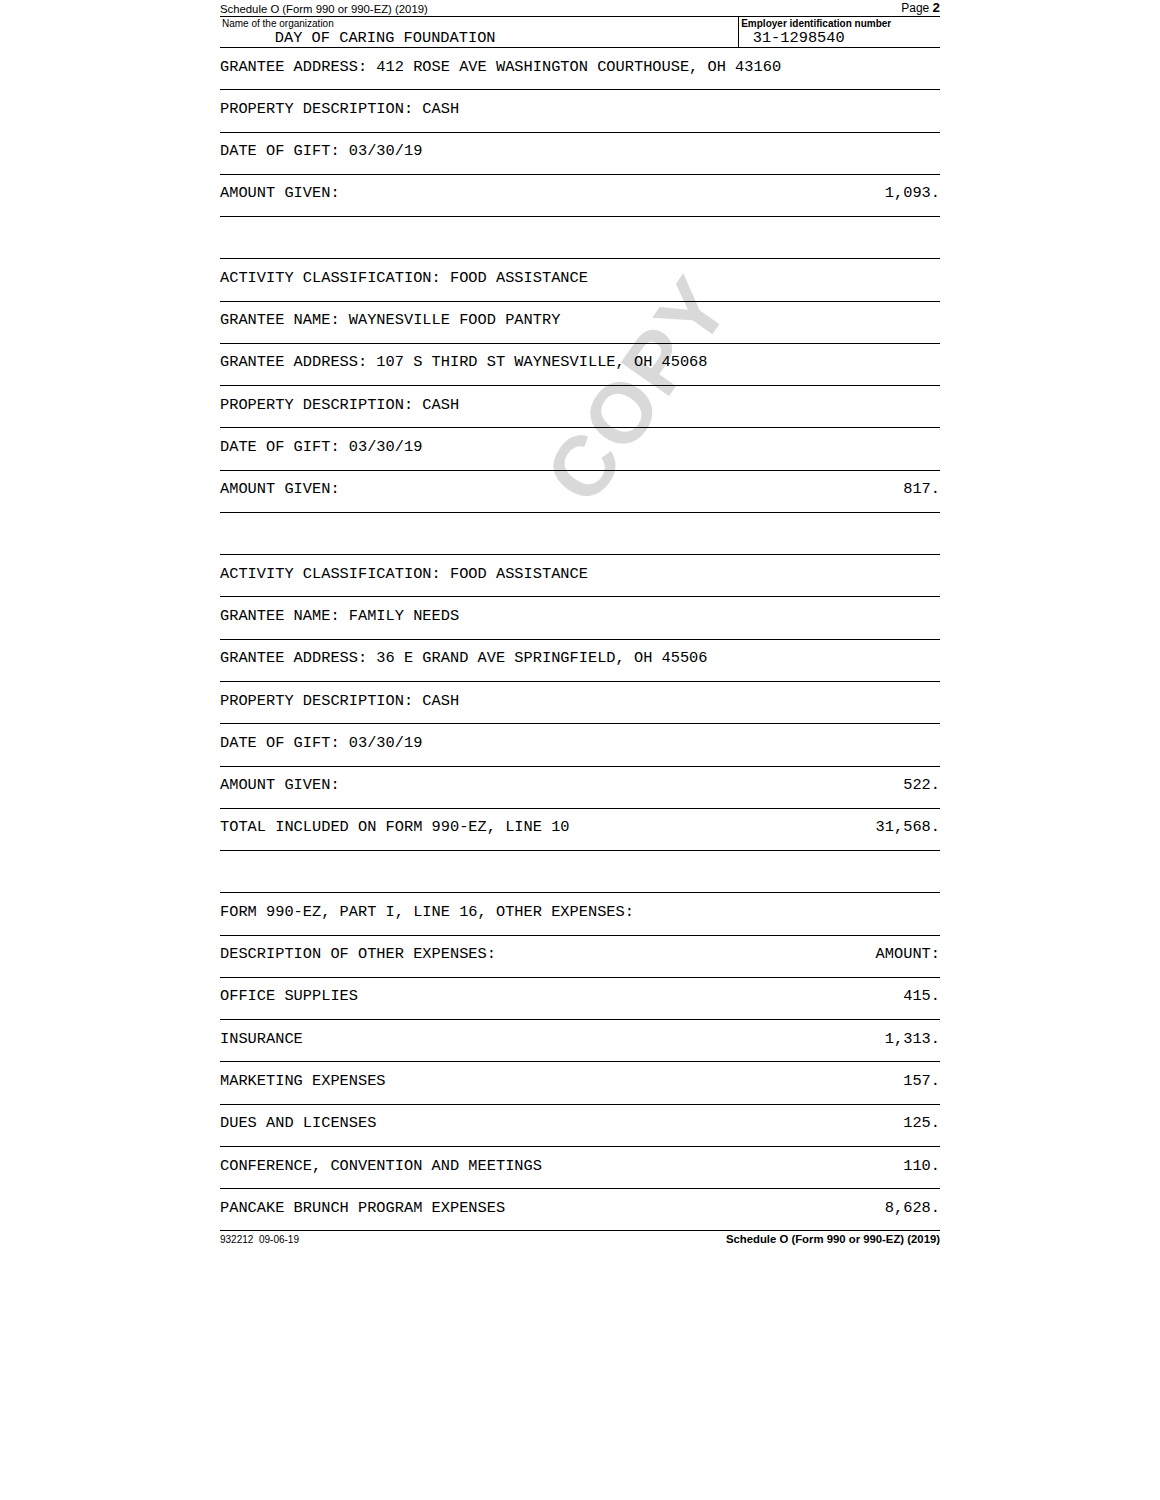COPY
Schedule O (Form 990 or 990-EZ) (2019)
Page 2
Name of the organization
DAY OF CARING FOUNDATION
Employer identification number
31-1298540
GRANTEE ADDRESS: 412 ROSE AVE WASHINGTON COURTHOUSE, OH 43160
PROPERTY DESCRIPTION: CASH
DATE OF GIFT: 03/30/19
AMOUNT GIVEN: 1,093.
ACTIVITY CLASSIFICATION: FOOD ASSISTANCE
GRANTEE NAME: WAYNESVILLE FOOD PANTRY
GRANTEE ADDRESS: 107 S THIRD ST WAYNESVILLE, OH 45068
PROPERTY DESCRIPTION: CASH
DATE OF GIFT: 03/30/19
AMOUNT GIVEN: 817.
ACTIVITY CLASSIFICATION: FOOD ASSISTANCE
GRANTEE NAME: FAMILY NEEDS
GRANTEE ADDRESS: 36 E GRAND AVE SPRINGFIELD, OH 45506
PROPERTY DESCRIPTION: CASH
DATE OF GIFT: 03/30/19
AMOUNT GIVEN: 522.
TOTAL INCLUDED ON FORM 990-EZ, LINE 1031,568.
FORM 990-EZ, PART I, LINE 16, OTHER EXPENSES:
DESCRIPTION OF OTHER EXPENSES: AMOUNT:
OFFICE SUPPLIES 415.
INSURANCE 1,313.
MARKETING EXPENSES 157.
DUES AND LICENSES 125.
CONFERENCE, CONVENTION AND MEETINGS 110.
PANCAKE BRUNCH PROGRAM EXPENSES 8,628.
932212 09-06-19
Schedule O (Form 990 or 990-EZ) (2019)